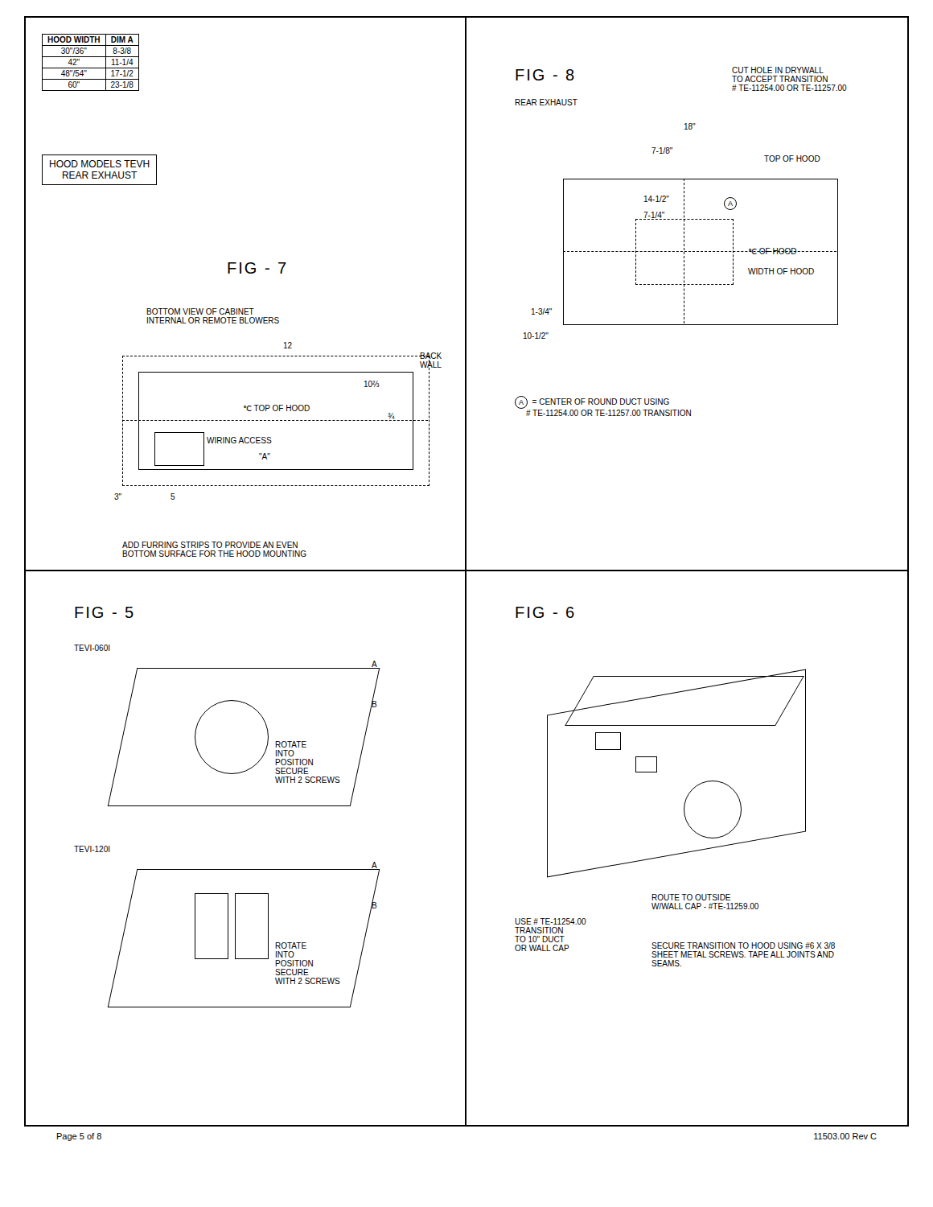| HOOD WIDTH | DIM A |
| --- | --- |
| 30"/36" | 8-3/8 |
| 42" | 11-1/4 |
| 48"/54" | 17-1/2 |
| 60" | 23-1/8 |
HOOD MODELS TEVH
REAR EXHAUST
FIG - 7
BOTTOM VIEW OF CABINET
INTERNAL OR REMOTE BLOWERS
WIRING ACCESS
℃ TOP OF HOOD
12
10⅔
¾
3"
5
"A"
BACK WALL
ADD FURRING STRIPS TO PROVIDE AN EVEN
BOTTOM SURFACE FOR THE HOOD MOUNTING
FIG - 8
REAR EXHAUST
18"
7-1/8"
14-1/2"
7-1/4"
1-3/4"
10-1/2"
℃ OF HOOD
WIDTH OF HOOD
TOP OF HOOD
A
CUT HOLE IN DRYWALL
TO ACCEPT TRANSITION
# TE-11254.00 OR TE-11257.00
A = CENTER OF ROUND DUCT USING
# TE-11254.00 OR TE-11257.00 TRANSITION
FIG - 5
TEVI-060I
A
B
ROTATE
INTO
POSITION
SECURE
WITH 2 SCREWS
TEVI-120I
A
B
ROTATE
INTO
POSITION
SECURE
WITH 2 SCREWS
FIG - 6
USE # TE-11254.00
TRANSITION
TO 10" DUCT
OR WALL CAP
ROUTE TO OUTSIDE
W/WALL CAP - #TE-11259.00
SECURE TRANSITION TO HOOD USING #6 X 3/8
SHEET METAL SCREWS. TAPE ALL JOINTS AND
SEAMS.
Page 5 of 8 11503.00 Rev C